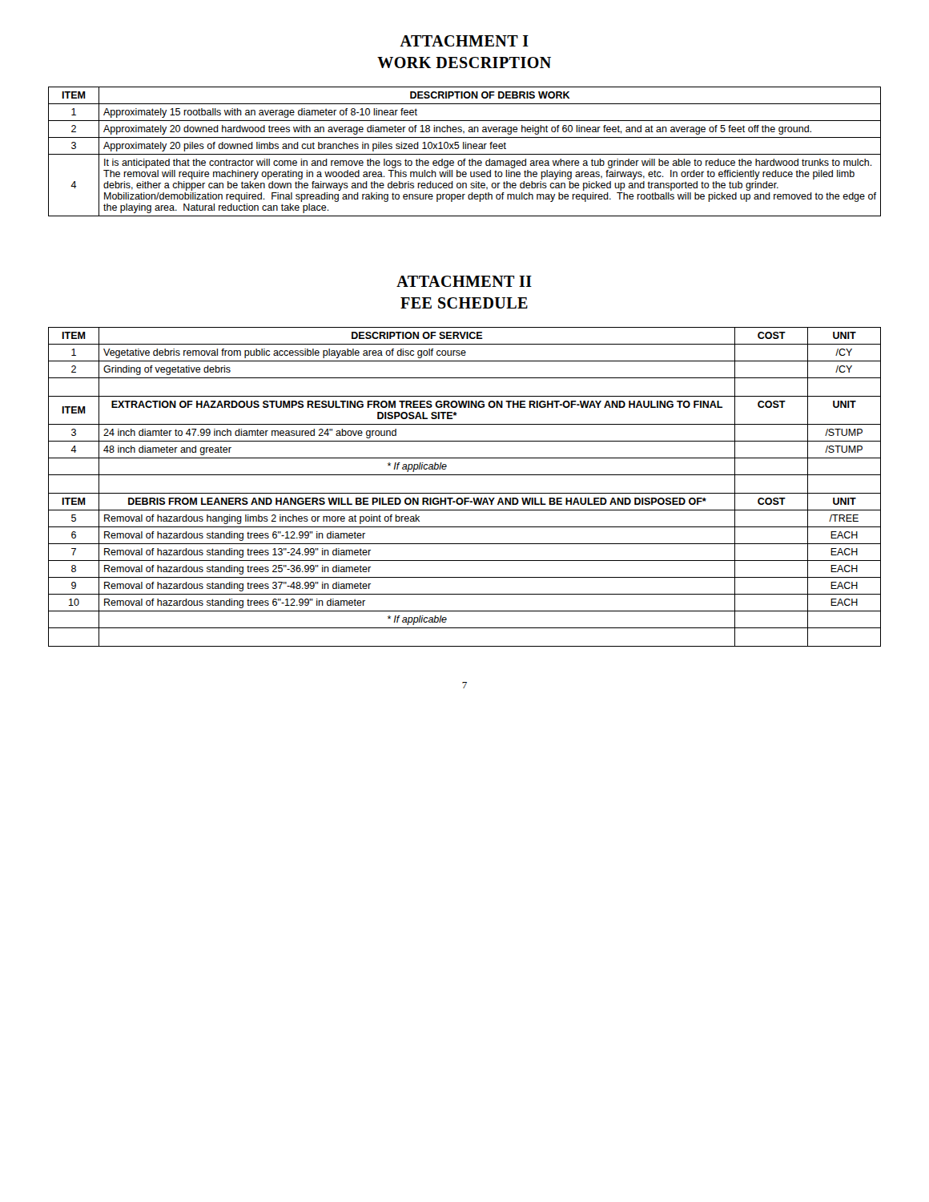ATTACHMENT I
WORK DESCRIPTION
| ITEM | DESCRIPTION OF DEBRIS WORK |
| --- | --- |
| 1 | Approximately 15 rootballs with an average diameter of 8-10 linear feet |
| 2 | Approximately 20 downed hardwood trees with an average diameter of 18 inches, an average height of 60 linear feet, and at an average of 5 feet off the ground. |
| 3 | Approximately 20 piles of downed limbs and cut branches in piles sized 10x10x5 linear feet |
| 4 | It is anticipated that the contractor will come in and remove the logs to the edge of the damaged area where a tub grinder will be able to reduce the hardwood trunks to mulch. The removal will require machinery operating in a wooded area. This mulch will be used to line the playing areas, fairways, etc. In order to efficiently reduce the piled limb debris, either a chipper can be taken down the fairways and the debris reduced on site, or the debris can be picked up and transported to the tub grinder. Mobilization/demobilization required. Final spreading and raking to ensure proper depth of mulch may be required. The rootballs will be picked up and removed to the edge of the playing area. Natural reduction can take place. |
ATTACHMENT II
FEE SCHEDULE
| ITEM | DESCRIPTION OF SERVICE | COST | UNIT |
| --- | --- | --- | --- |
| 1 | Vegetative debris removal from public accessible playable area of disc golf course | | /CY |
| 2 | Grinding of vegetative debris | | /CY |
| ITEM | EXTRACTION OF HAZARDOUS STUMPS RESULTING FROM TREES GROWING ON THE RIGHT-OF-WAY AND HAULING TO FINAL DISPOSAL SITE* | COST | UNIT |
| 3 | 24 inch diamter to 47.99 inch diamter measured 24" above ground | | /STUMP |
| 4 | 48 inch diameter and greater | | /STUMP |
| | * If applicable | | |
| ITEM | DEBRIS FROM LEANERS AND HANGERS WILL BE PILED ON RIGHT-OF-WAY AND WILL BE HAULED AND DISPOSED OF* | COST | UNIT |
| 5 | Removal of hazardous hanging limbs 2 inches or more at point of break | | /TREE |
| 6 | Removal of hazardous standing trees 6"-12.99" in diameter | | EACH |
| 7 | Removal of hazardous standing trees 13"-24.99" in diameter | | EACH |
| 8 | Removal of hazardous standing trees 25"-36.99" in diameter | | EACH |
| 9 | Removal of hazardous standing trees 37"-48.99" in diameter | | EACH |
| 10 | Removal of hazardous standing trees 6"-12.99" in diameter | | EACH |
| | * If applicable | | |
7